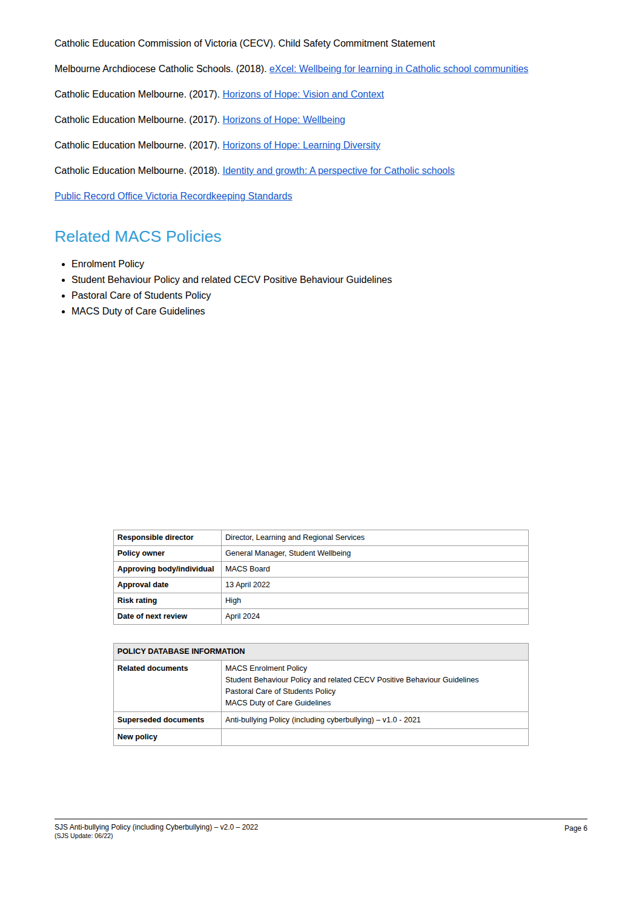Catholic Education Commission of Victoria (CECV). Child Safety Commitment Statement
Melbourne Archdiocese Catholic Schools. (2018). eXcel: Wellbeing for learning in Catholic school communities
Catholic Education Melbourne. (2017). Horizons of Hope: Vision and Context
Catholic Education Melbourne. (2017). Horizons of Hope: Wellbeing
Catholic Education Melbourne. (2017). Horizons of Hope: Learning Diversity
Catholic Education Melbourne. (2018). Identity and growth: A perspective for Catholic schools
Public Record Office Victoria Recordkeeping Standards
Related MACS Policies
Enrolment Policy
Student Behaviour Policy and related CECV Positive Behaviour Guidelines
Pastoral Care of Students Policy
MACS Duty of Care Guidelines
| Responsible director | Director, Learning and Regional Services |
| Policy owner | General Manager, Student Wellbeing |
| Approving body/individual | MACS Board |
| Approval date | 13 April 2022 |
| Risk rating | High |
| Date of next review | April 2024 |
| POLICY DATABASE INFORMATION |
| Related documents | MACS Enrolment Policy Student Behaviour Policy and related CECV Positive Behaviour Guidelines Pastoral Care of Students Policy MACS Duty of Care Guidelines |
| Superseded documents | Anti-bullying Policy (including cyberbullying) – v1.0 - 2021 |
| New policy | |
SJS Anti-bullying Policy (including Cyberbullying) – v2.0 – 2022
(SJS Update: 06/22)
Page 6